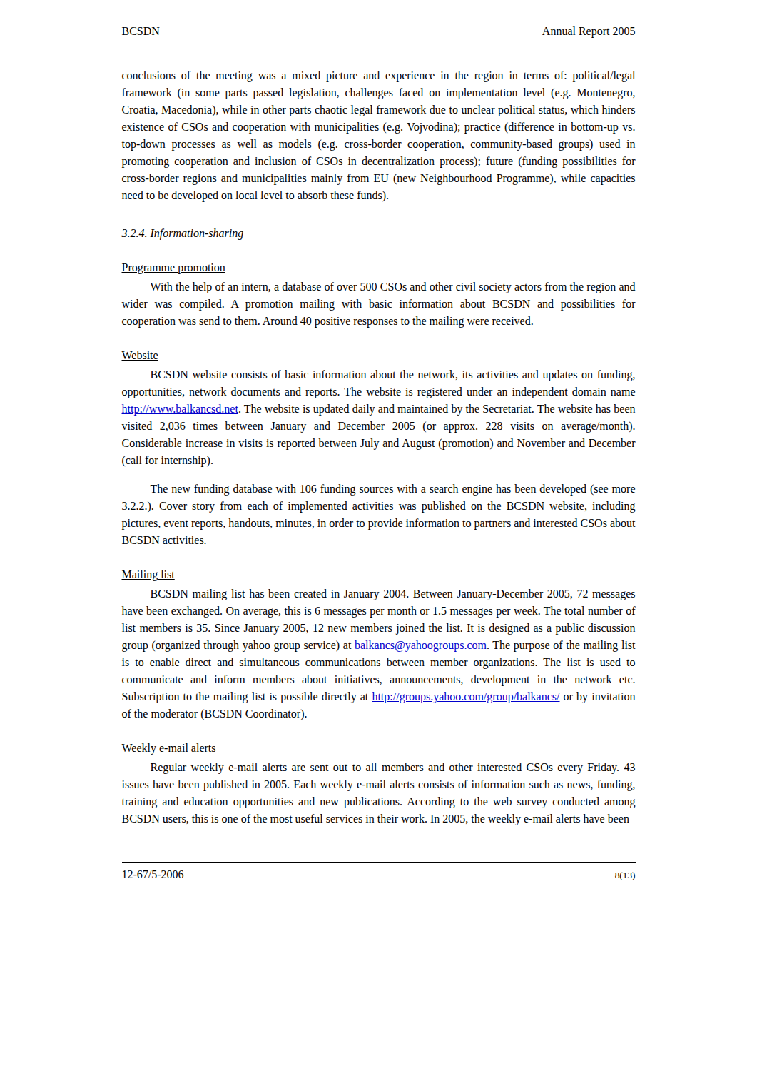BCSDN
Annual Report 2005
conclusions of the meeting was a mixed picture and experience in the region in terms of: political/legal framework (in some parts passed legislation, challenges faced on implementation level (e.g. Montenegro, Croatia, Macedonia), while in other parts chaotic legal framework due to unclear political status, which hinders existence of CSOs and cooperation with municipalities (e.g. Vojvodina); practice (difference in bottom-up vs. top-down processes as well as models (e.g. cross-border cooperation, community-based groups) used in promoting cooperation and inclusion of CSOs in decentralization process); future (funding possibilities for cross-border regions and municipalities mainly from EU (new Neighbourhood Programme), while capacities need to be developed on local level to absorb these funds).
3.2.4. Information-sharing
Programme promotion
With the help of an intern, a database of over 500 CSOs and other civil society actors from the region and wider was compiled. A promotion mailing with basic information about BCSDN and possibilities for cooperation was send to them. Around 40 positive responses to the mailing were received.
Website
BCSDN website consists of basic information about the network, its activities and updates on funding, opportunities, network documents and reports. The website is registered under an independent domain name http://www.balkancsd.net. The website is updated daily and maintained by the Secretariat. The website has been visited 2,036 times between January and December 2005 (or approx. 228 visits on average/month). Considerable increase in visits is reported between July and August (promotion) and November and December (call for internship).
The new funding database with 106 funding sources with a search engine has been developed (see more 3.2.2.). Cover story from each of implemented activities was published on the BCSDN website, including pictures, event reports, handouts, minutes, in order to provide information to partners and interested CSOs about BCSDN activities.
Mailing list
BCSDN mailing list has been created in January 2004. Between January-December 2005, 72 messages have been exchanged. On average, this is 6 messages per month or 1.5 messages per week. The total number of list members is 35. Since January 2005, 12 new members joined the list. It is designed as a public discussion group (organized through yahoo group service) at balkancs@yahoogroups.com. The purpose of the mailing list is to enable direct and simultaneous communications between member organizations. The list is used to communicate and inform members about initiatives, announcements, development in the network etc. Subscription to the mailing list is possible directly at http://groups.yahoo.com/group/balkancs/ or by invitation of the moderator (BCSDN Coordinator).
Weekly e-mail alerts
Regular weekly e-mail alerts are sent out to all members and other interested CSOs every Friday. 43 issues have been published in 2005. Each weekly e-mail alerts consists of information such as news, funding, training and education opportunities and new publications. According to the web survey conducted among BCSDN users, this is one of the most useful services in their work. In 2005, the weekly e-mail alerts have been
12-67/5-2006
8(13)